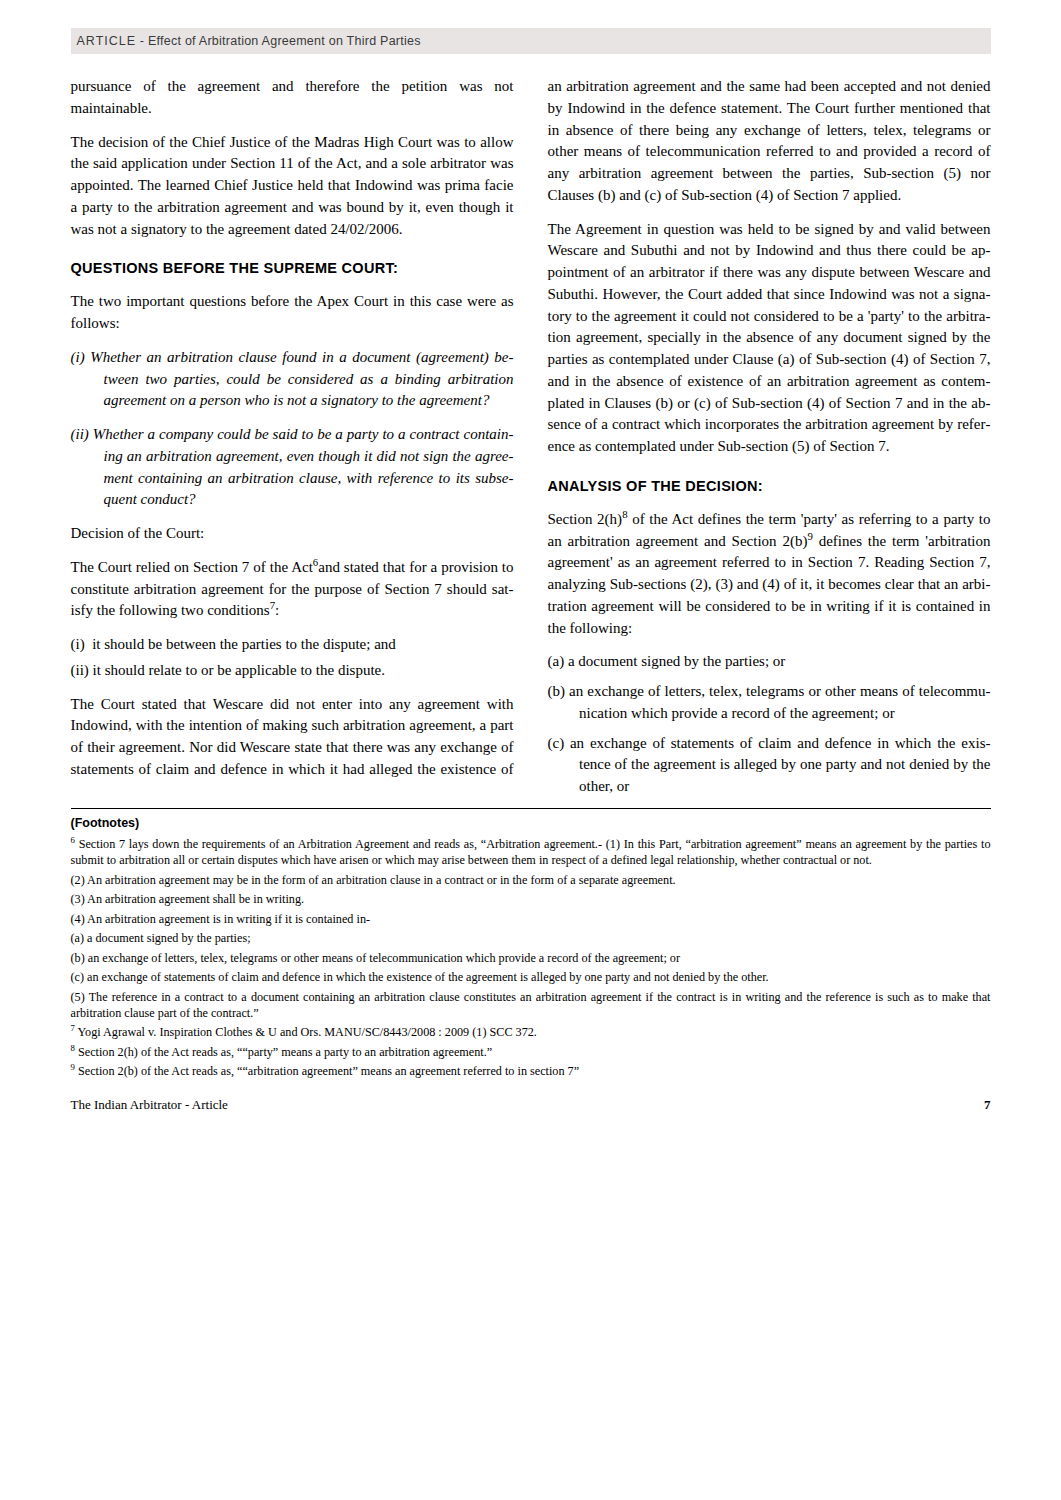ARTICLE - Effect of Arbitration Agreement on Third Parties
pursuance of the agreement and therefore the petition was not maintainable.
The decision of the Chief Justice of the Madras High Court was to allow the said application under Section 11 of the Act, and a sole arbitrator was appointed. The learned Chief Justice held that Indowind was prima facie a party to the arbitration agreement and was bound by it, even though it was not a signatory to the agreement dated 24/02/2006.
Questions before the Supreme Court:
The two important questions before the Apex Court in this case were as follows:
(i) Whether an arbitration clause found in a document (agreement) between two parties, could be considered as a binding arbitration agreement on a person who is not a signatory to the agreement?
(ii) Whether a company could be said to be a party to a contract containing an arbitration agreement, even though it did not sign the agreement containing an arbitration clause, with reference to its subsequent conduct?
Decision of the Court:
The Court relied on Section 7 of the Act6and stated that for a provision to constitute arbitration agreement for the purpose of Section 7 should satisfy the following two conditions7:
(i) it should be between the parties to the dispute; and
(ii) it should relate to or be applicable to the dispute.
The Court stated that Wescare did not enter into any agreement with Indowind, with the intention of making such arbitration agreement, a part of their agreement. Nor did Wescare state that there was any exchange of statements of claim and defence in which it had alleged the existence of an arbitration agreement and the same had been accepted and not denied by Indowind in the defence statement. The Court further mentioned that in absence of there being any exchange of letters, telex, telegrams or other means of telecommunication referred to and provided a record of any arbitration agreement between the parties, Sub-section (5) nor Clauses (b) and (c) of Sub-section (4) of Section 7 applied.
The Agreement in question was held to be signed by and valid between Wescare and Subuthi and not by Indowind and thus there could be appointment of an arbitrator if there was any dispute between Wescare and Subuthi. However, the Court added that since Indowind was not a signatory to the agreement it could not considered to be a 'party' to the arbitration agreement, specially in the absence of any document signed by the parties as contemplated under Clause (a) of Sub-section (4) of Section 7, and in the absence of existence of an arbitration agreement as contemplated in Clauses (b) or (c) of Sub-section (4) of Section 7 and in the absence of a contract which incorporates the arbitration agreement by reference as contemplated under Sub-section (5) of Section 7.
Analysis of the decision:
Section 2(h)8 of the Act defines the term 'party' as referring to a party to an arbitration agreement and Section 2(b)9 defines the term 'arbitration agreement' as an agreement referred to in Section 7. Reading Section 7, analyzing Sub-sections (2), (3) and (4) of it, it becomes clear that an arbitration agreement will be considered to be in writing if it is contained in the following:
(a) a document signed by the parties; or
(b) an exchange of letters, telex, telegrams or other means of telecommunication which provide a record of the agreement; or
(c) an exchange of statements of claim and defence in which the existence of the agreement is alleged by one party and not denied by the other, or
(Footnotes)
6 Section 7 lays down the requirements of an Arbitration Agreement and reads as, “Arbitration agreement.- (1) In this Part, “arbitration agreement” means an agreement by the parties to submit to arbitration all or certain disputes which have arisen or which may arise between them in respect of a defined legal relationship, whether contractual or not.
(2) An arbitration agreement may be in the form of an arbitration clause in a contract or in the form of a separate agreement.
(3) An arbitration agreement shall be in writing.
(4) An arbitration agreement is in writing if it is contained in-
(a) a document signed by the parties;
(b) an exchange of letters, telex, telegrams or other means of telecommunication which provide a record of the agreement; or
(c) an exchange of statements of claim and defence in which the existence of the agreement is alleged by one party and not denied by the other.
(5) The reference in a contract to a document containing an arbitration clause constitutes an arbitration agreement if the contract is in writing and the reference is such as to make that arbitration clause part of the contract.”
7 Yogi Agrawal v. Inspiration Clothes & U and Ors. MANU/SC/8443/2008 : 2009 (1) SCC 372.
8 Section 2(h) of the Act reads as, ““party” means a party to an arbitration agreement.”
9 Section 2(b) of the Act reads as, ““arbitration agreement” means an agreement referred to in section 7”
The Indian Arbitrator - Article 7